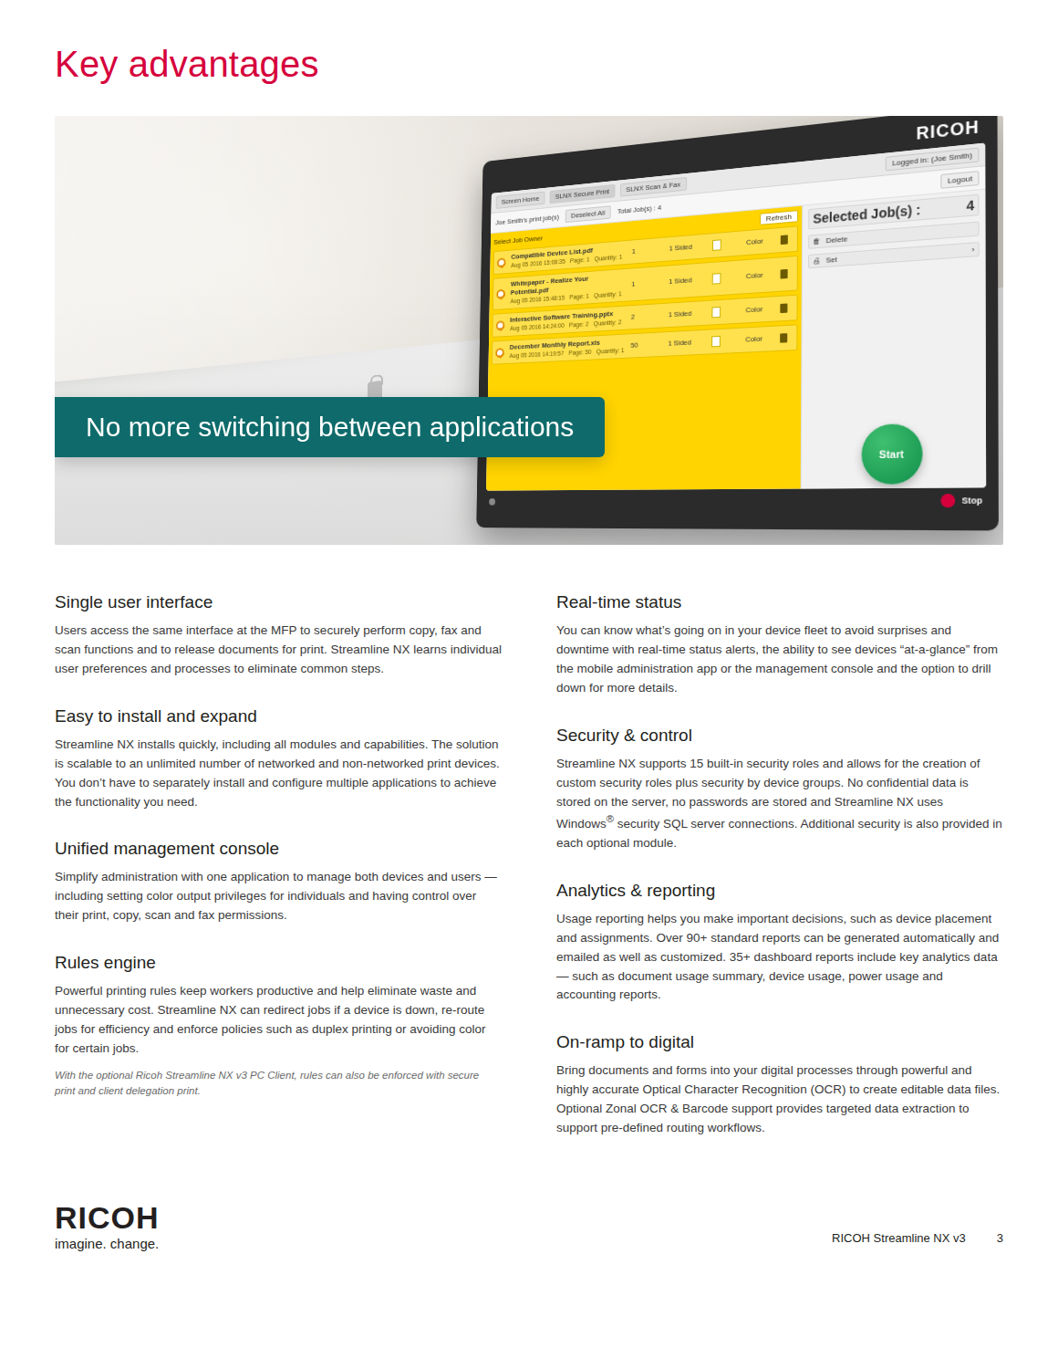Key advantages
RICOH
Screen Home SLNX Secure Print SLNX Scan & Fax Logged in: (Joe Smith)
Joe Smith's print job(s) Deselect All Total Job(s) : 4 Logout
Select Job Owner Refresh
Compatible Device List.pdf
Aug 05 2016 15:08:35 Page: 1 Quantity: 1 1 1 Sided Color
Whitepaper - Realize Your Potential.pdf
Aug 05 2016 15:48:15 Page: 1 Quantity: 1 1 1 Sided Color
Interactive Software Training.pptx
Aug 05 2016 14:24:00 Page: 2 Quantity: 2 2 1 Sided Color
December Monthly Report.xls
Aug 05 2016 14:19:57 Page: 50 Quantity: 1 50 1 Sided Color
Selected Job(s) : 4
🗑Delete
🖨Set›
Start
Stop
No more switching between applications
Single user interface
Users access the same interface at the MFP to securely perform copy, fax and scan functions and to release documents for print. Streamline NX learns individual user preferences and processes to eliminate common steps.
Easy to install and expand
Streamline NX installs quickly, including all modules and capabilities. The solution is scalable to an unlimited number of networked and non-networked print devices. You don’t have to separately install and configure multiple applications to achieve the functionality you need.
Unified management console
Simplify administration with one application to manage both devices and users — including setting color output privileges for individuals and having control over their print, copy, scan and fax permissions.
Rules engine
Powerful printing rules keep workers productive and help eliminate waste and unnecessary cost. Streamline NX can redirect jobs if a device is down, re-route jobs for efficiency and enforce policies such as duplex printing or avoiding color for certain jobs.
With the optional Ricoh Streamline NX v3 PC Client, rules can also be enforced with secure print and client delegation print.
Real-time status
You can know what’s going on in your device fleet to avoid surprises and downtime with real-time status alerts, the ability to see devices “at-a-glance” from the mobile administration app or the management console and the option to drill down for more details.
Security & control
Streamline NX supports 15 built-in security roles and allows for the creation of custom security roles plus security by device groups. No confidential data is stored on the server, no passwords are stored and Streamline NX uses Windows® security SQL server connections. Additional security is also provided in each optional module.
Analytics & reporting
Usage reporting helps you make important decisions, such as device placement and assignments. Over 90+ standard reports can be generated automatically and emailed as well as customized. 35+ dashboard reports include key analytics data — such as document usage summary, device usage, power usage and accounting reports.
On-ramp to digital
Bring documents and forms into your digital processes through powerful and highly accurate Optical Character Recognition (OCR) to create editable data files. Optional Zonal OCR & Barcode support provides targeted data extraction to support pre-defined routing workflows.
RICOH
imagine. change.
RICOH Streamline NX v3 3